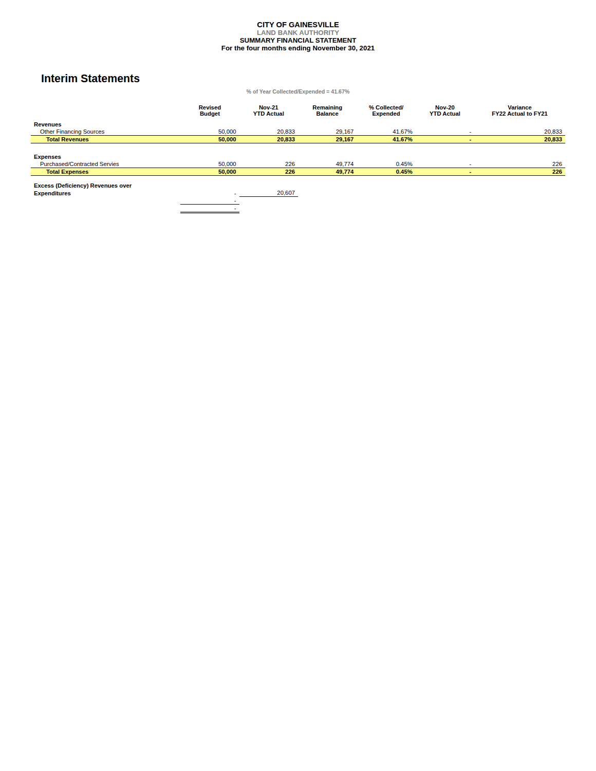CITY OF GAINESVILLE
LAND BANK AUTHORITY
SUMMARY FINANCIAL STATEMENT
For the four months ending November 30, 2021
Interim Statements
% of Year Collected/Expended = 41.67%
| | Revised Budget | Nov-21 YTD Actual | Remaining Balance | % Collected/ Expended | Nov-20 YTD Actual | Variance FY22 Actual to FY21 |
| --- | --- | --- | --- | --- | --- | --- |
| Revenues | | | | | | |
| Other Financing Sources | 50,000 | 20,833 | 29,167 | 41.67% | - | 20,833 |
| Total Revenues | 50,000 | 20,833 | 29,167 | 41.67% | - | 20,833 |
| Expenses | | | | | | |
| Purchased/Contracted Servies | 50,000 | 226 | 49,774 | 0.45% | - | 226 |
| Total Expenses | 50,000 | 226 | 49,774 | 0.45% | - | 226 |
| Excess (Deficiency) Revenues over | | | | | | |
| Expenditures | - | 20,607 | | | | |
| | - | | | | | |
| | - | | | | | |